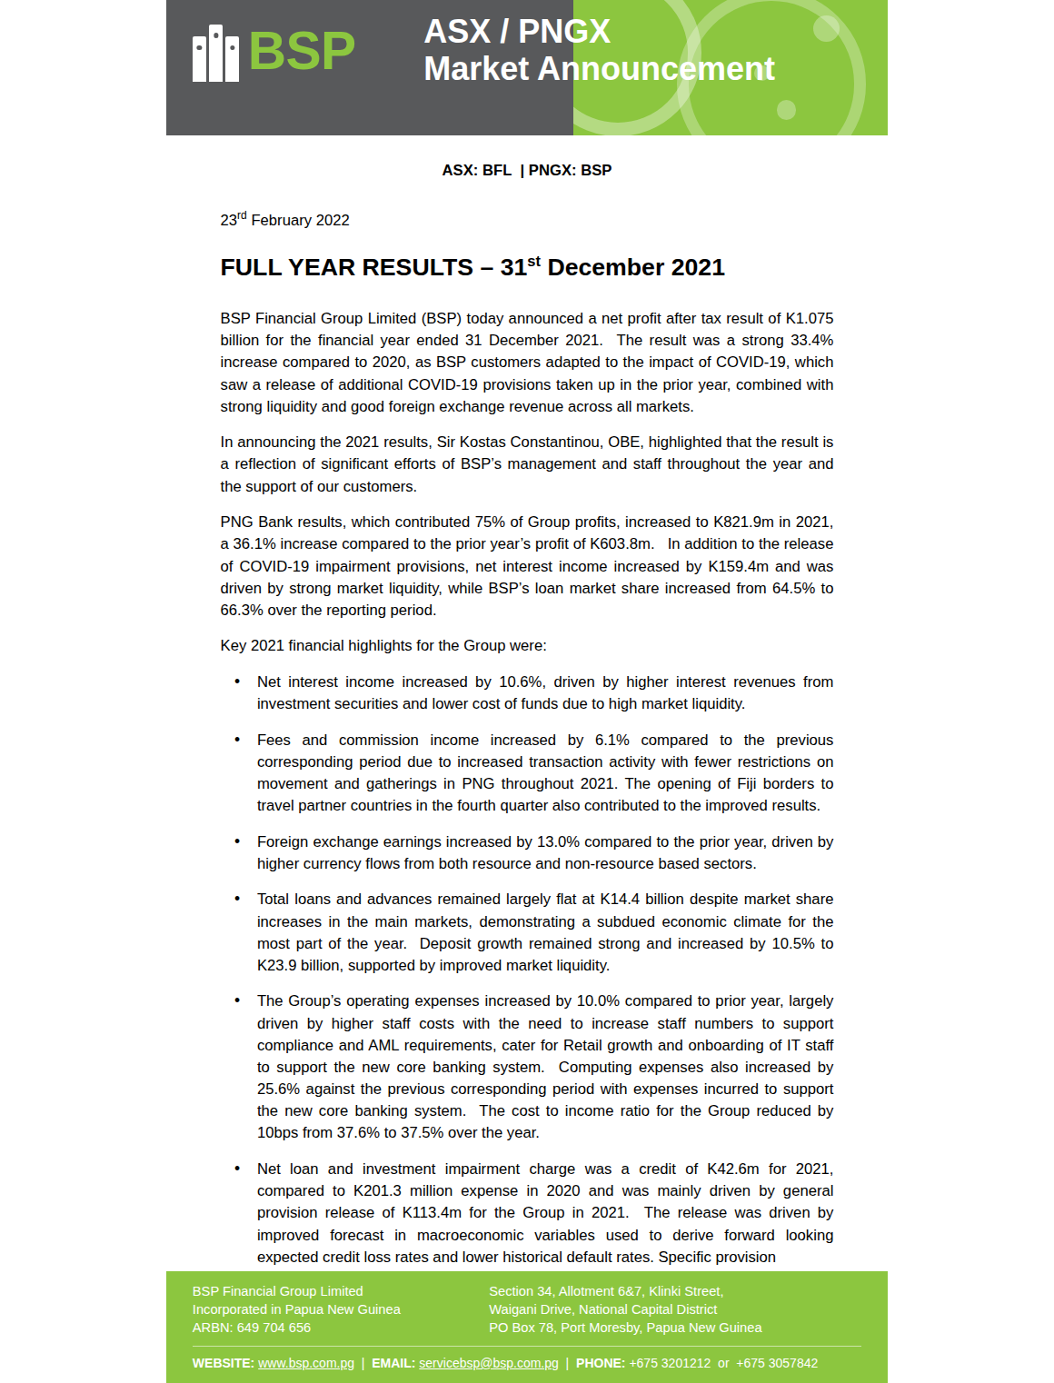BSP
ASX / PNGX
Market Announcement
ASX: BFL | PNGX: BSP
23rd February 2022
FULL YEAR RESULTS – 31st December 2021
BSP Financial Group Limited (BSP) today announced a net profit after tax result of K1.075 billion for the financial year ended 31 December 2021. The result was a strong 33.4% increase compared to 2020, as BSP customers adapted to the impact of COVID-19, which saw a release of additional COVID-19 provisions taken up in the prior year, combined with strong liquidity and good foreign exchange revenue across all markets.
In announcing the 2021 results, Sir Kostas Constantinou, OBE, highlighted that the result is a reflection of significant efforts of BSP’s management and staff throughout the year and the support of our customers.
PNG Bank results, which contributed 75% of Group profits, increased to K821.9m in 2021, a 36.1% increase compared to the prior year’s profit of K603.8m. In addition to the release of COVID-19 impairment provisions, net interest income increased by K159.4m and was driven by strong market liquidity, while BSP’s loan market share increased from 64.5% to 66.3% over the reporting period.
Key 2021 financial highlights for the Group were:
Net interest income increased by 10.6%, driven by higher interest revenues from investment securities and lower cost of funds due to high market liquidity.
Fees and commission income increased by 6.1% compared to the previous corresponding period due to increased transaction activity with fewer restrictions on movement and gatherings in PNG throughout 2021. The opening of Fiji borders to travel partner countries in the fourth quarter also contributed to the improved results.
Foreign exchange earnings increased by 13.0% compared to the prior year, driven by higher currency flows from both resource and non-resource based sectors.
Total loans and advances remained largely flat at K14.4 billion despite market share increases in the main markets, demonstrating a subdued economic climate for the most part of the year. Deposit growth remained strong and increased by 10.5% to K23.9 billion, supported by improved market liquidity.
The Group’s operating expenses increased by 10.0% compared to prior year, largely driven by higher staff costs with the need to increase staff numbers to support compliance and AML requirements, cater for Retail growth and onboarding of IT staff to support the new core banking system. Computing expenses also increased by 25.6% against the previous corresponding period with expenses incurred to support the new core banking system. The cost to income ratio for the Group reduced by 10bps from 37.6% to 37.5% over the year.
Net loan and investment impairment charge was a credit of K42.6m for 2021, compared to K201.3 million expense in 2020 and was mainly driven by general provision release of K113.4m for the Group in 2021. The release was driven by improved forecast in macroeconomic variables used to derive forward looking expected credit loss rates and lower historical default rates. Specific provision
BSP Financial Group Limited
Incorporated in Papua New Guinea
ARBN: 649 704 656
Section 34, Allotment 6&7, Klinki Street,
Waigani Drive, National Capital District
PO Box 78, Port Moresby, Papua New Guinea
WEBSITE: www.bsp.com.pg | EMAIL: servicebsp@bsp.com.pg | PHONE: +675 3201212 or +675 3057842